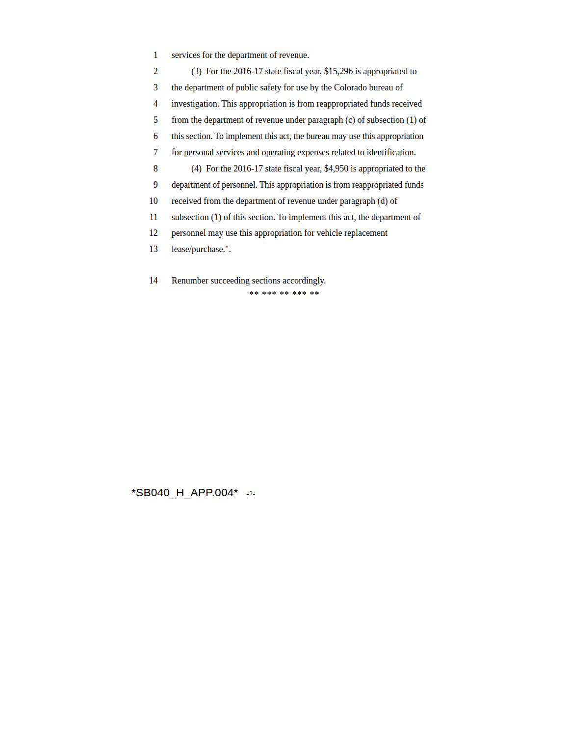| 1 | services for the department of revenue. |
| 2 | (3) For the 2016-17 state fiscal year, $15,296 is appropriated to |
| 3 | the department of public safety for use by the Colorado bureau of |
| 4 | investigation. This appropriation is from reappropriated funds received |
| 5 | from the department of revenue under paragraph (c) of subsection (1) of |
| 6 | this section. To implement this act, the bureau may use this appropriation |
| 7 | for personal services and operating expenses related to identification. |
| 8 | (4) For the 2016-17 state fiscal year, $4,950 is appropriated to the |
| 9 | department of personnel. This appropriation is from reappropriated funds |
| 10 | received from the department of revenue under paragraph (d) of |
| 11 | subsection (1) of this section. To implement this act, the department of |
| 12 | personnel may use this appropriation for vehicle replacement |
| 13 | lease/purchase.". |
| 14 | Renumber succeeding sections accordingly. |
** *** ** *** **
*SB040_H_APP.004*-2-